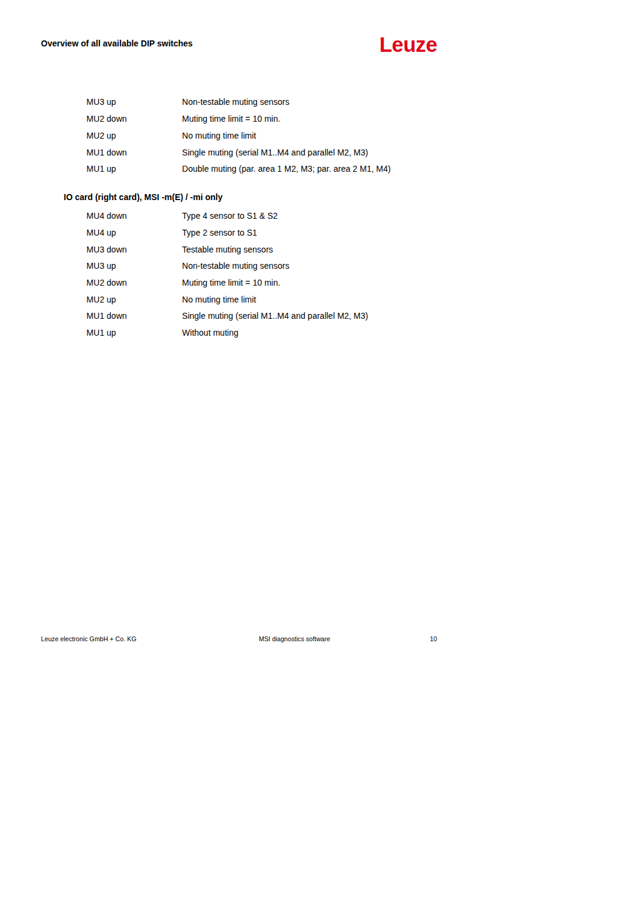Overview of all available DIP switches
Leuze
| MU3 up | Non-testable muting sensors |
| MU2 down | Muting time limit = 10 min. |
| MU2 up | No muting time limit |
| MU1 down | Single muting (serial M1..M4 and parallel M2, M3) |
| MU1 up | Double muting (par. area 1 M2, M3; par. area 2 M1, M4) |
IO card (right card), MSI -m(E) / -mi only
| MU4 down | Type 4 sensor to S1 & S2 |
| MU4 up | Type 2 sensor to S1 |
| MU3 down | Testable muting sensors |
| MU3 up | Non-testable muting sensors |
| MU2 down | Muting time limit = 10 min. |
| MU2 up | No muting time limit |
| MU1 down | Single muting (serial M1..M4 and parallel M2, M3) |
| MU1 up | Without muting |
Leuze electronic GmbH + Co. KG
MSI diagnostics software
10